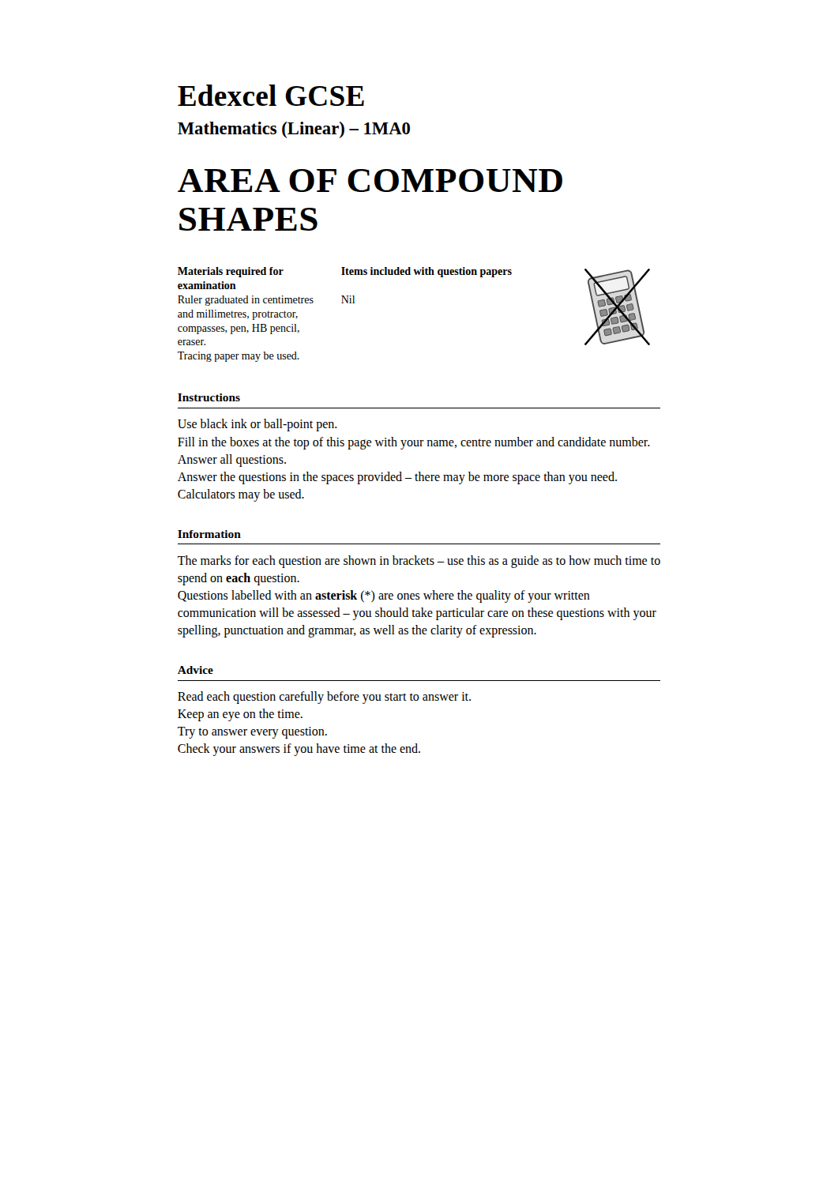Edexcel GCSE
Mathematics (Linear) – 1MA0
AREA OF COMPOUND SHAPES
| Materials required for examination | Items included with question papers |
| Ruler graduated in centimetres and millimetres, protractor, compasses, pen, HB pencil, eraser. Tracing paper may be used. | Nil |
Instructions
Use black ink or ball-point pen.
Fill in the boxes at the top of this page with your name, centre number and candidate number.
Answer all questions.
Answer the questions in the spaces provided – there may be more space than you need.
Calculators may be used.
Information
The marks for each question are shown in brackets – use this as a guide as to how much time to spend on each question.
Questions labelled with an asterisk (*) are ones where the quality of your written communication will be assessed – you should take particular care on these questions with your spelling, punctuation and grammar, as well as the clarity of expression.
Advice
Read each question carefully before you start to answer it.
Keep an eye on the time.
Try to answer every question.
Check your answers if you have time at the end.